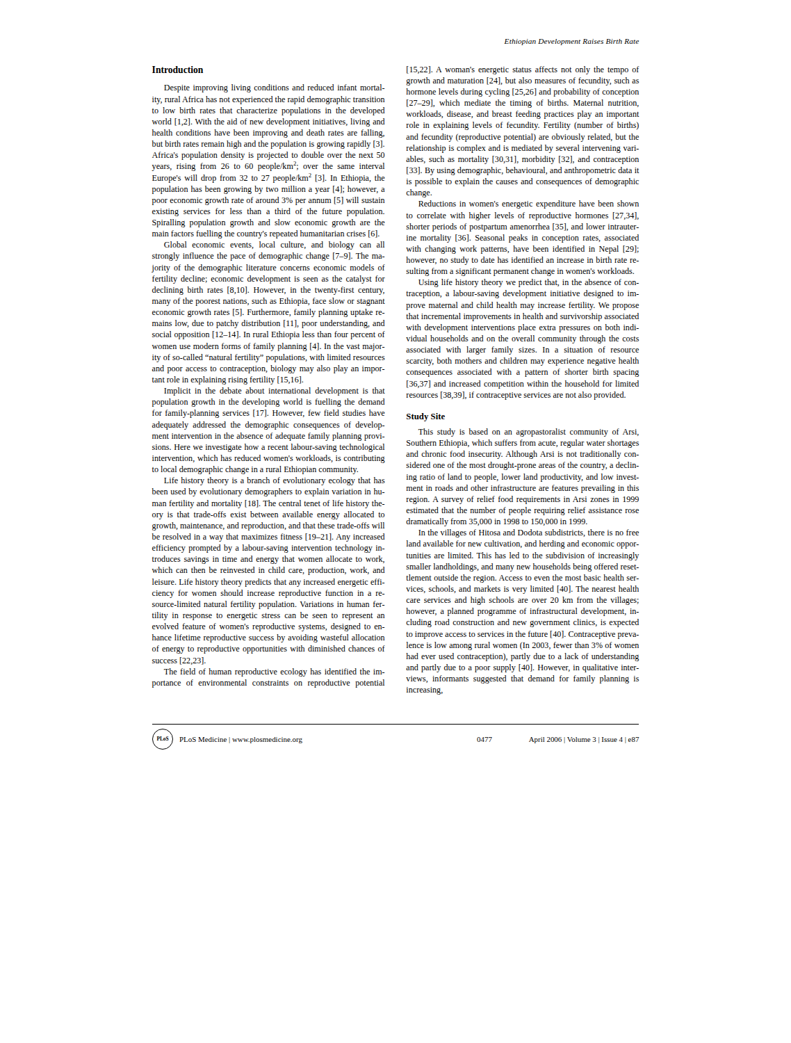Ethiopian Development Raises Birth Rate
Introduction
Despite improving living conditions and reduced infant mortality, rural Africa has not experienced the rapid demographic transition to low birth rates that characterize populations in the developed world [1,2]. With the aid of new development initiatives, living and health conditions have been improving and death rates are falling, but birth rates remain high and the population is growing rapidly [3]. Africa's population density is projected to double over the next 50 years, rising from 26 to 60 people/km2; over the same interval Europe's will drop from 32 to 27 people/km2 [3]. In Ethiopia, the population has been growing by two million a year [4]; however, a poor economic growth rate of around 3% per annum [5] will sustain existing services for less than a third of the future population. Spiralling population growth and slow economic growth are the main factors fuelling the country's repeated humanitarian crises [6].
Global economic events, local culture, and biology can all strongly influence the pace of demographic change [7–9]. The majority of the demographic literature concerns economic models of fertility decline; economic development is seen as the catalyst for declining birth rates [8,10]. However, in the twenty-first century, many of the poorest nations, such as Ethiopia, face slow or stagnant economic growth rates [5]. Furthermore, family planning uptake remains low, due to patchy distribution [11], poor understanding, and social opposition [12–14]. In rural Ethiopia less than four percent of women use modern forms of family planning [4]. In the vast majority of so-called “natural fertility” populations, with limited resources and poor access to contraception, biology may also play an important role in explaining rising fertility [15,16].
Implicit in the debate about international development is that population growth in the developing world is fuelling the demand for family-planning services [17]. However, few field studies have adequately addressed the demographic consequences of development intervention in the absence of adequate family planning provisions. Here we investigate how a recent labour-saving technological intervention, which has reduced women's workloads, is contributing to local demographic change in a rural Ethiopian community.
Life history theory is a branch of evolutionary ecology that has been used by evolutionary demographers to explain variation in human fertility and mortality [18]. The central tenet of life history theory is that trade-offs exist between available energy allocated to growth, maintenance, and reproduction, and that these trade-offs will be resolved in a way that maximizes fitness [19–21]. Any increased efficiency prompted by a labour-saving intervention technology introduces savings in time and energy that women allocate to work, which can then be reinvested in child care, production, work, and leisure. Life history theory predicts that any increased energetic efficiency for women should increase reproductive function in a resource-limited natural fertility population. Variations in human fertility in response to energetic stress can be seen to represent an evolved feature of women's reproductive systems, designed to enhance lifetime reproductive success by avoiding wasteful allocation of energy to reproductive opportunities with diminished chances of success [22,23].
The field of human reproductive ecology has identified the importance of environmental constraints on reproductive potential [15,22]. A woman's energetic status affects not only the tempo of growth and maturation [24], but also measures of fecundity, such as hormone levels during cycling [25,26] and probability of conception [27–29], which mediate the timing of births. Maternal nutrition, workloads, disease, and breast feeding practices play an important role in explaining levels of fecundity. Fertility (number of births) and fecundity (reproductive potential) are obviously related, but the relationship is complex and is mediated by several intervening variables, such as mortality [30,31], morbidity [32], and contraception [33]. By using demographic, behavioural, and anthropometric data it is possible to explain the causes and consequences of demographic change.
Reductions in women's energetic expenditure have been shown to correlate with higher levels of reproductive hormones [27,34], shorter periods of postpartum amenorrhea [35], and lower intrauterine mortality [36]. Seasonal peaks in conception rates, associated with changing work patterns, have been identified in Nepal [29]; however, no study to date has identified an increase in birth rate resulting from a significant permanent change in women's workloads.
Using life history theory we predict that, in the absence of contraception, a labour-saving development initiative designed to improve maternal and child health may increase fertility. We propose that incremental improvements in health and survivorship associated with development interventions place extra pressures on both individual households and on the overall community through the costs associated with larger family sizes. In a situation of resource scarcity, both mothers and children may experience negative health consequences associated with a pattern of shorter birth spacing [36,37] and increased competition within the household for limited resources [38,39], if contraceptive services are not also provided.
Study Site
This study is based on an agropastoralist community of Arsi, Southern Ethiopia, which suffers from acute, regular water shortages and chronic food insecurity. Although Arsi is not traditionally considered one of the most drought-prone areas of the country, a declining ratio of land to people, lower land productivity, and low investment in roads and other infrastructure are features prevailing in this region. A survey of relief food requirements in Arsi zones in 1999 estimated that the number of people requiring relief assistance rose dramatically from 35,000 in 1998 to 150,000 in 1999.
In the villages of Hitosa and Dodota subdistricts, there is no free land available for new cultivation, and herding and economic opportunities are limited. This has led to the subdivision of increasingly smaller landholdings, and many new households being offered resettlement outside the region. Access to even the most basic health services, schools, and markets is very limited [40]. The nearest health care services and high schools are over 20 km from the villages; however, a planned programme of infrastructural development, including road construction and new government clinics, is expected to improve access to services in the future [40]. Contraceptive prevalence is low among rural women (In 2003, fewer than 3% of women had ever used contraception), partly due to a lack of understanding and partly due to a poor supply [40]. However, in qualitative interviews, informants suggested that demand for family planning is increasing,
PLoS PLoS Medicine | www.plosmedicine.org 0477 April 2006 | Volume 3 | Issue 4 | e87